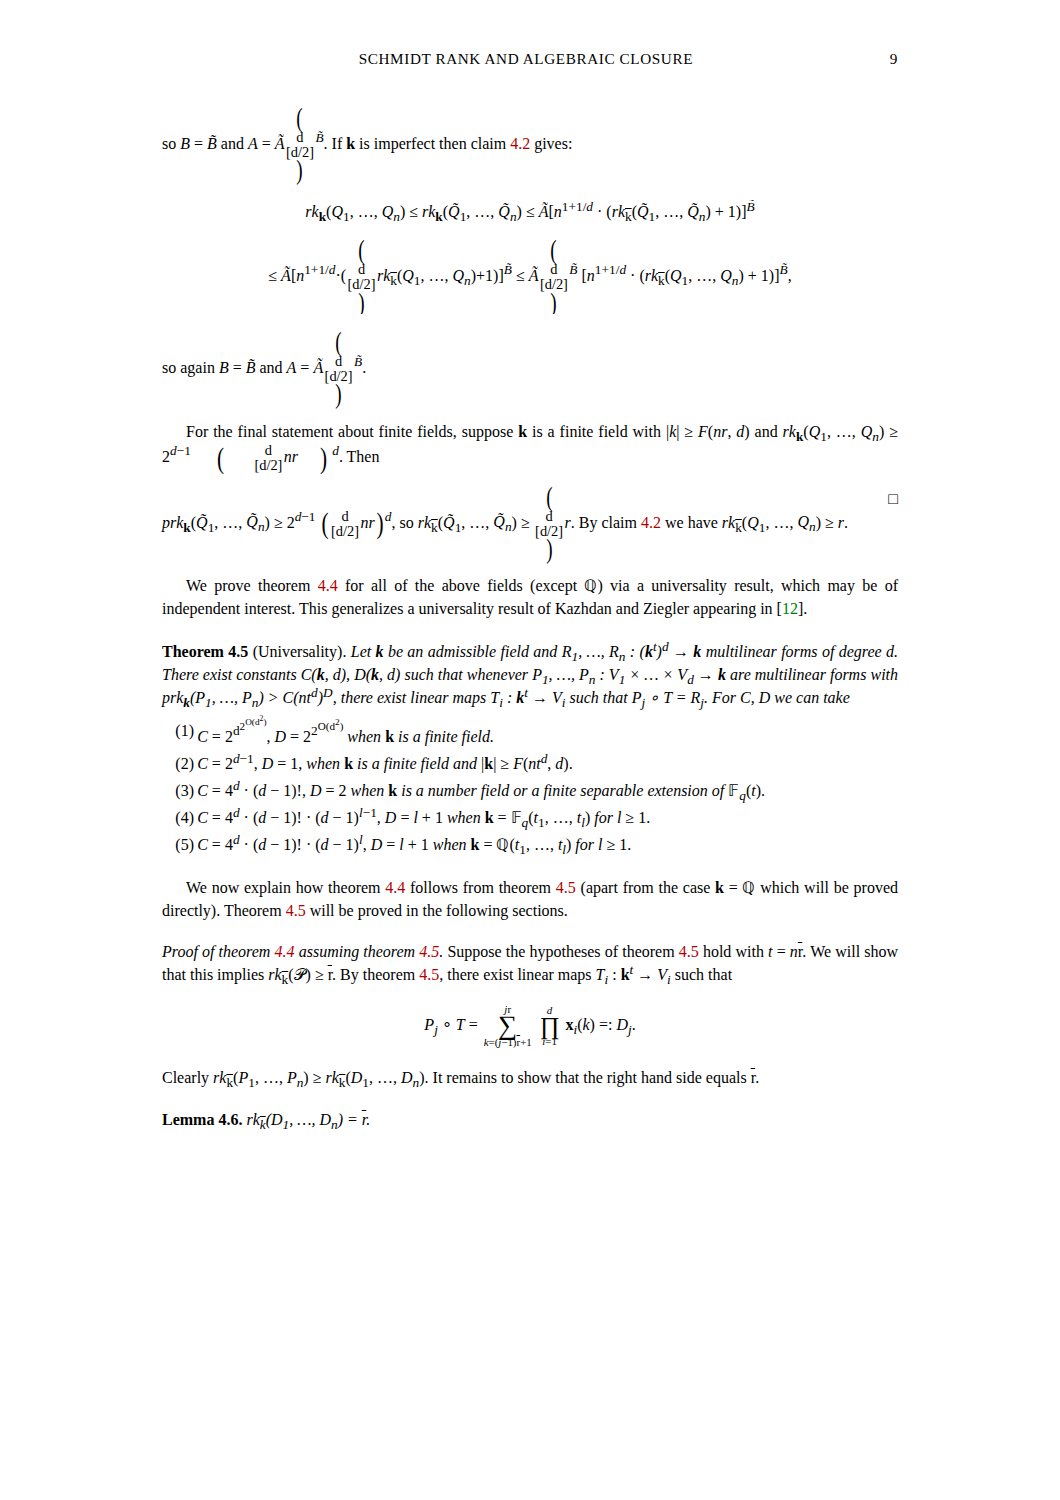SCHMIDT RANK AND ALGEBRAIC CLOSURE 9
so B = B̃ and A = Ã(d[d/2])B̃. If k is imperfect then claim 4.2 gives:
rkk(Q1, …, Qn) ≤ rkk(Q̃1, …, Q̃n) ≤ Ã[n1+1/d · (rkk(Q̃1, …, Q̃n) + 1)]B̃
≤ Ã[n1+1/d·((d[d/2]) rkk(Q1, …, Qn)+1)]B̃ ≤ Ã(d[d/2])B̃ [n1+1/d · (rkk(Q1, …, Qn) + 1)]B̃,
so again B = B̃ and A = Ã(d[d/2])B̃.
For the final statement about finite fields, suppose k is a finite field with |k| ≥ F(nr, d) and rkk(Q1, …, Qn) ≥ 2d−1 (d[d/2] nr)d. Then
prkk(Q̃1, …, Q̃n) ≥ 2d−1 (d[d/2] nr)d, so rkk(Q̃1, …, Q̃n) ≥ (d[d/2]) r. By claim 4.2 we have rkk(Q1, …, Qn) ≥ r. □
We prove theorem 4.4 for all of the above fields (except ℚ) via a universality result, which may be of independent interest. This generalizes a universality result of Kazhdan and Ziegler appearing in [12].
Theorem 4.5 (Universality). Let k be an admissible field and R1, …, Rn : (kt)d → k multilinear forms of degree d. There exist constants C(k, d), D(k, d) such that whenever P1, …, Pn : V1 × … × Vd → k are multilinear forms with prkk(P1, …, Pn) > C(ntd)D, there exist linear maps Ti : kt → Vi such that Pj ∘ T = Rj. For C, D we can take
(1) C = 2d2O(d2), D = 22O(d2) when k is a finite field.
(2) C = 2d−1, D = 1, when k is a finite field and |k| ≥ F(ntd, d).
(3) C = 4d · (d − 1)!, D = 2 when k is a number field or a finite separable extension of 𝔽q(t).
(4) C = 4d · (d − 1)! · (d − 1)l−1, D = l + 1 when k = 𝔽q(t1, …, tl) for l ≥ 1.
(5) C = 4d · (d − 1)! · (d − 1)l, D = l + 1 when k = ℚ(t1, …, tl) for l ≥ 1.
We now explain how theorem 4.4 follows from theorem 4.5 (apart from the case k = ℚ which will be proved directly). Theorem 4.5 will be proved in the following sections.
Proof of theorem 4.4 assuming theorem 4.5. Suppose the hypotheses of theorem 4.5 hold with t = nr. We will show that this implies rkk(𝒫) ≥ r. By theorem 4.5, there exist linear maps Ti : kt → Vi such that
Pj ∘ T = jr ∑ k=(j−1)r+1 d ∏ i=1 xi(k) =: Dj.
Clearly rkk(P1, …, Pn) ≥ rkk(D1, …, Dn). It remains to show that the right hand side equals r.
Lemma 4.6. rkk(D1, …, Dn) = r.